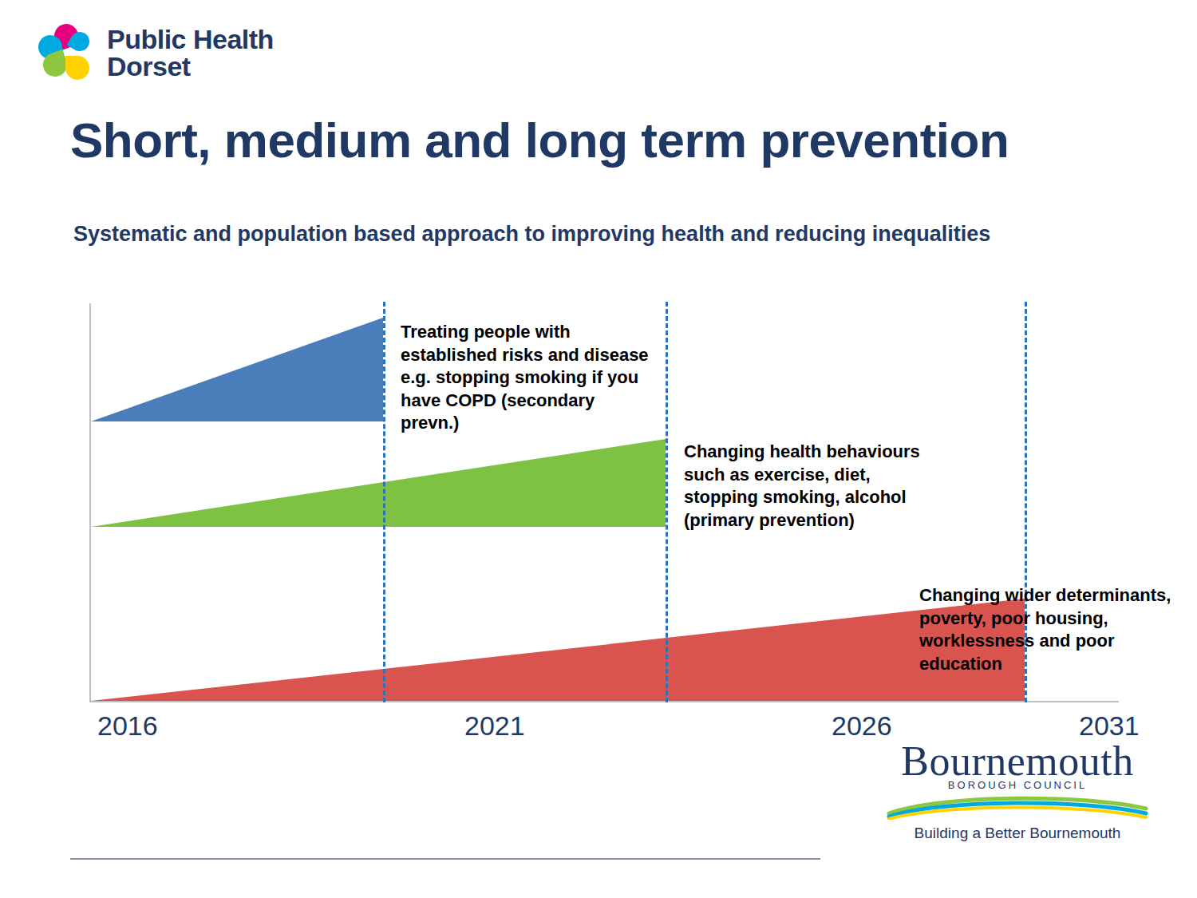Public Health
Dorset
Short, medium and long term prevention
Systematic and population based approach to improving health and reducing inequalities
Treating people with established risks and disease e.g. stopping smoking if you have COPD (secondary prevn.)
Changing health behaviours such as exercise, diet, stopping smoking, alcohol (primary prevention)
Changing wider determinants, poverty, poor housing, worklessness and poor education
2016 2021 2026 2031
Bournemouth
BOROUGH COUNCIL
Building a Better Bournemouth